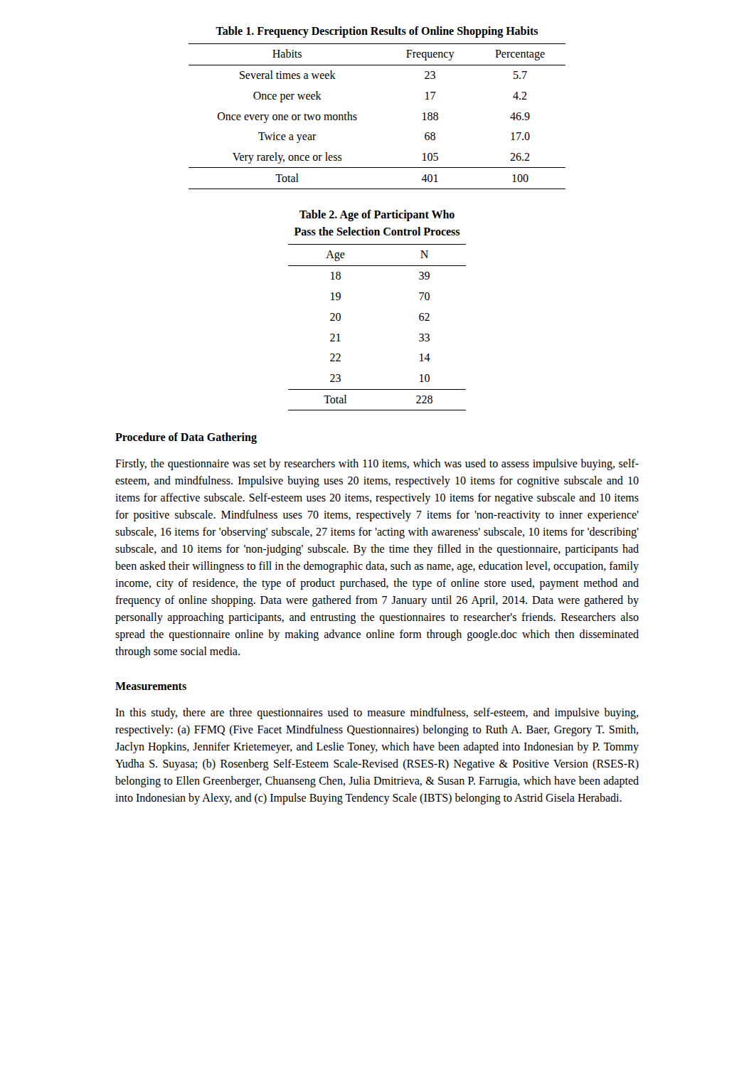Table 1. Frequency Description Results of Online Shopping Habits
| Habits | Frequency | Percentage |
| --- | --- | --- |
| Several times a week | 23 | 5.7 |
| Once per week | 17 | 4.2 |
| Once every one or two months | 188 | 46.9 |
| Twice a year | 68 | 17.0 |
| Very rarely, once or less | 105 | 26.2 |
| Total | 401 | 100 |
Table 2. Age of Participant Who Pass the Selection Control Process
| Age | N |
| --- | --- |
| 18 | 39 |
| 19 | 70 |
| 20 | 62 |
| 21 | 33 |
| 22 | 14 |
| 23 | 10 |
| Total | 228 |
Procedure of Data Gathering
Firstly, the questionnaire was set by researchers with 110 items, which was used to assess impulsive buying, self-esteem, and mindfulness. Impulsive buying uses 20 items, respectively 10 items for cognitive subscale and 10 items for affective subscale. Self-esteem uses 20 items, respectively 10 items for negative subscale and 10 items for positive subscale. Mindfulness uses 70 items, respectively 7 items for 'non-reactivity to inner experience' subscale, 16 items for 'observing' subscale, 27 items for 'acting with awareness' subscale, 10 items for 'describing' subscale, and 10 items for 'non-judging' subscale. By the time they filled in the questionnaire, participants had been asked their willingness to fill in the demographic data, such as name, age, education level, occupation, family income, city of residence, the type of product purchased, the type of online store used, payment method and frequency of online shopping. Data were gathered from 7 January until 26 April, 2014. Data were gathered by personally approaching participants, and entrusting the questionnaires to researcher's friends. Researchers also spread the questionnaire online by making advance online form through google.doc which then disseminated through some social media.
Measurements
In this study, there are three questionnaires used to measure mindfulness, self-esteem, and impulsive buying, respectively: (a) FFMQ (Five Facet Mindfulness Questionnaires) belonging to Ruth A. Baer, Gregory T. Smith, Jaclyn Hopkins, Jennifer Krietemeyer, and Leslie Toney, which have been adapted into Indonesian by P. Tommy Yudha S. Suyasa; (b) Rosenberg Self-Esteem Scale-Revised (RSES-R) Negative & Positive Version (RSES-R) belonging to Ellen Greenberger, Chuanseng Chen, Julia Dmitrieva, & Susan P. Farrugia, which have been adapted into Indonesian by Alexy, and (c) Impulse Buying Tendency Scale (IBTS) belonging to Astrid Gisela Herabadi.